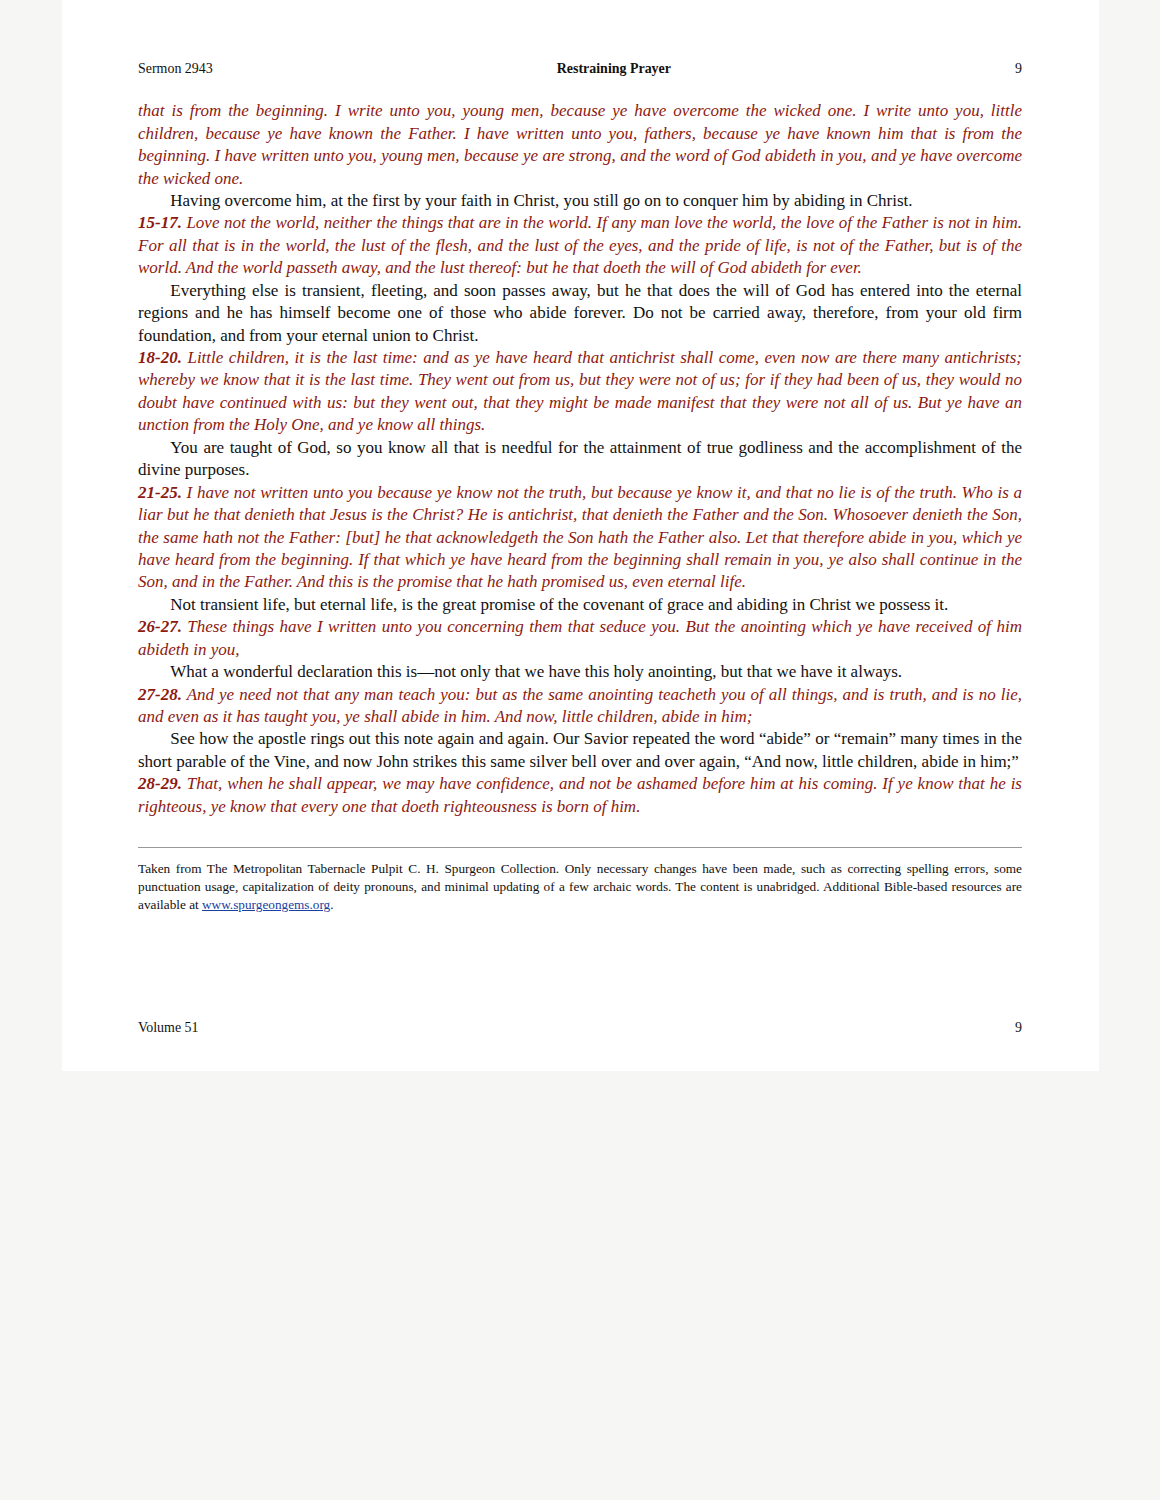Sermon 2943 Restraining Prayer 9
that is from the beginning. I write unto you, young men, because ye have overcome the wicked one. I write unto you, little children, because ye have known the Father. I have written unto you, fathers, because ye have known him that is from the beginning. I have written unto you, young men, because ye are strong, and the word of God abideth in you, and ye have overcome the wicked one.
Having overcome him, at the first by your faith in Christ, you still go on to conquer him by abiding in Christ.
15-17. Love not the world, neither the things that are in the world. If any man love the world, the love of the Father is not in him. For all that is in the world, the lust of the flesh, and the lust of the eyes, and the pride of life, is not of the Father, but is of the world. And the world passeth away, and the lust thereof: but he that doeth the will of God abideth for ever.
Everything else is transient, fleeting, and soon passes away, but he that does the will of God has entered into the eternal regions and he has himself become one of those who abide forever. Do not be carried away, therefore, from your old firm foundation, and from your eternal union to Christ.
18-20. Little children, it is the last time: and as ye have heard that antichrist shall come, even now are there many antichrists; whereby we know that it is the last time. They went out from us, but they were not of us; for if they had been of us, they would no doubt have continued with us: but they went out, that they might be made manifest that they were not all of us. But ye have an unction from the Holy One, and ye know all things.
You are taught of God, so you know all that is needful for the attainment of true godliness and the accomplishment of the divine purposes.
21-25. I have not written unto you because ye know not the truth, but because ye know it, and that no lie is of the truth. Who is a liar but he that denieth that Jesus is the Christ? He is antichrist, that denieth the Father and the Son. Whosoever denieth the Son, the same hath not the Father: [but] he that acknowledgeth the Son hath the Father also. Let that therefore abide in you, which ye have heard from the beginning. If that which ye have heard from the beginning shall remain in you, ye also shall continue in the Son, and in the Father. And this is the promise that he hath promised us, even eternal life.
Not transient life, but eternal life, is the great promise of the covenant of grace and abiding in Christ we possess it.
26-27. These things have I written unto you concerning them that seduce you. But the anointing which ye have received of him abideth in you,
What a wonderful declaration this is—not only that we have this holy anointing, but that we have it always.
27-28. And ye need not that any man teach you: but as the same anointing teacheth you of all things, and is truth, and is no lie, and even as it has taught you, ye shall abide in him. And now, little children, abide in him;
See how the apostle rings out this note again and again. Our Savior repeated the word “abide” or “remain” many times in the short parable of the Vine, and now John strikes this same silver bell over and over again, “And now, little children, abide in him;”
28-29. That, when he shall appear, we may have confidence, and not be ashamed before him at his coming. If ye know that he is righteous, ye know that every one that doeth righteousness is born of him.
Taken from The Metropolitan Tabernacle Pulpit C. H. Spurgeon Collection. Only necessary changes have been made, such as correcting spelling errors, some punctuation usage, capitalization of deity pronouns, and minimal updating of a few archaic words. The content is unabridged. Additional Bible-based resources are available at www.spurgeongems.org.
Volume 51 9